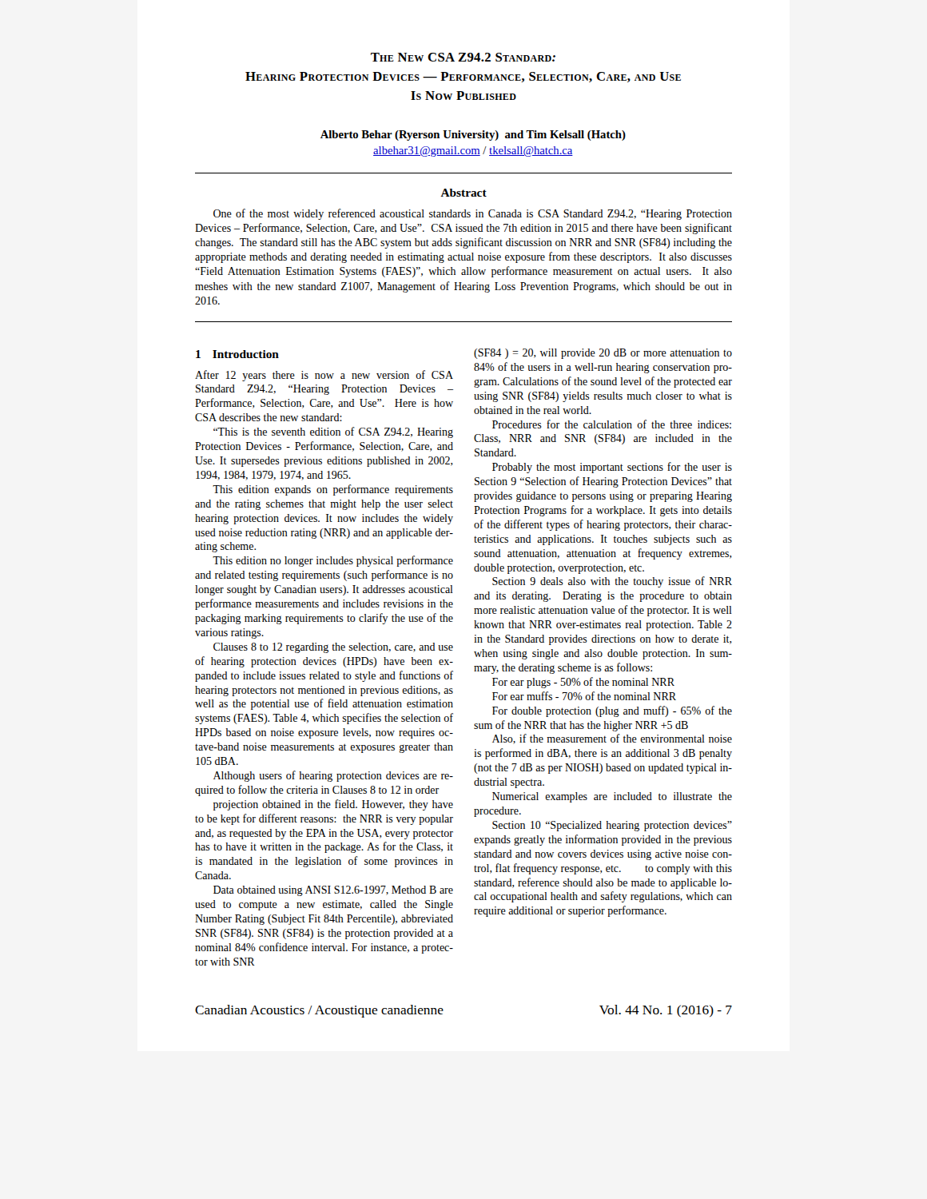The New CSA Z94.2 Standard:
Hearing Protection Devices — Performance, Selection, Care, and Use
Is Now Published
Alberto Behar (Ryerson University) and Tim Kelsall (Hatch)
albehar31@gmail.com / tkelsall@hatch.ca
Abstract
One of the most widely referenced acoustical standards in Canada is CSA Standard Z94.2, “Hearing Protection Devices – Performance, Selection, Care, and Use”. CSA issued the 7th edition in 2015 and there have been significant changes. The standard still has the ABC system but adds significant discussion on NRR and SNR (SF84) including the appropriate methods and derating needed in estimating actual noise exposure from these descriptors. It also discusses “Field Attenuation Estimation Systems (FAES)”, which allow performance measurement on actual users. It also meshes with the new standard Z1007, Management of Hearing Loss Prevention Programs, which should be out in 2016.
1 Introduction
After 12 years there is now a new version of CSA Standard Z94.2, “Hearing Protection Devices – Performance, Selection, Care, and Use”. Here is how CSA describes the new standard:
“This is the seventh edition of CSA Z94.2, Hearing Protection Devices - Performance, Selection, Care, and Use. It supersedes previous editions published in 2002, 1994, 1984, 1979, 1974, and 1965.
This edition expands on performance requirements and the rating schemes that might help the user select hearing protection devices. It now includes the widely used noise reduction rating (NRR) and an applicable derating scheme.
This edition no longer includes physical performance and related testing requirements (such performance is no longer sought by Canadian users). It addresses acoustical performance measurements and includes revisions in the packaging marking requirements to clarify the use of the various ratings.
Clauses 8 to 12 regarding the selection, care, and use of hearing protection devices (HPDs) have been expanded to include issues related to style and functions of hearing protectors not mentioned in previous editions, as well as the potential use of field attenuation estimation systems (FAES). Table 4, which specifies the selection of HPDs based on noise exposure levels, now requires octave-band noise measurements at exposures greater than 105 dBA.
Although users of hearing protection devices are required to follow the criteria in Clauses 8 to 12 in order
projection obtained in the field. However, they have to be kept for different reasons: the NRR is very popular and, as requested by the EPA in the USA, every protector has to have it written in the package. As for the Class, it is mandated in the legislation of some provinces in Canada.
Data obtained using ANSI S12.6-1997, Method B are used to compute a new estimate, called the Single Number Rating (Subject Fit 84th Percentile), abbreviated SNR (SF84). SNR (SF84) is the protection provided at a nominal 84% confidence interval. For instance, a protector with SNR
(SF84 ) = 20, will provide 20 dB or more attenuation to 84% of the users in a well-run hearing conservation program. Calculations of the sound level of the protected ear using SNR (SF84) yields results much closer to what is obtained in the real world.
Procedures for the calculation of the three indices: Class, NRR and SNR (SF84) are included in the Standard.
Probably the most important sections for the user is Section 9 “Selection of Hearing Protection Devices” that provides guidance to persons using or preparing Hearing Protection Programs for a workplace. It gets into details of the different types of hearing protectors, their characteristics and applications. It touches subjects such as sound attenuation, attenuation at frequency extremes, double protection, overprotection, etc.
Section 9 deals also with the touchy issue of NRR and its derating. Derating is the procedure to obtain more realistic attenuation value of the protector. It is well known that NRR over-estimates real protection. Table 2 in the Standard provides directions on how to derate it, when using single and also double protection. In summary, the derating scheme is as follows:
For ear plugs - 50% of the nominal NRR
For ear muffs - 70% of the nominal NRR
For double protection (plug and muff) - 65% of the sum of the NRR that has the higher NRR +5 dB
Also, if the measurement of the environmental noise is performed in dBA, there is an additional 3 dB penalty (not the 7 dB as per NIOSH) based on updated typical industrial spectra.
Numerical examples are included to illustrate the procedure.
Section 10 “Specialized hearing protection devices” expands greatly the information provided in the previous standard and now covers devices using active noise control, flat frequency response, etc. to comply with this standard, reference should also be made to applicable local occupational health and safety regulations, which can require additional or superior performance.
Canadian Acoustics / Acoustique canadienne
Vol. 44 No. 1 (2016) - 7